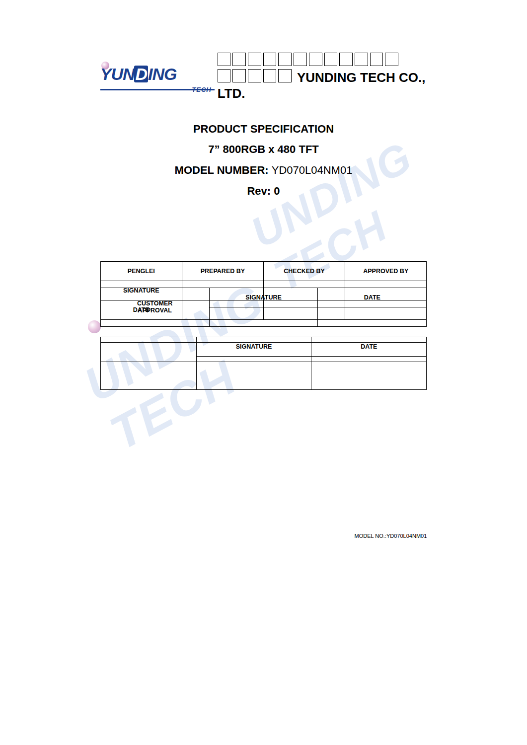UNDING
TECH
UNDING
TECH
YUNDING
TECH
YUNDING TECH CO., LTD.
PRODUCT SPECIFICATION
7” 800RGB x 480 TFT
MODEL NUMBER: YD070L04NM01
Rev: 0
| PENGLEI | PREPARED BY | CHECKED BY | APPROVED BY |
| --- | --- | --- | --- |
| SIGNATURE | | | |
| DATE | | | |
| | SIGNATURE | DATE |
| CUSTOMER APPROVAL | SIGNATURE | DATE |
MODEL NO.:YD070L04NM01